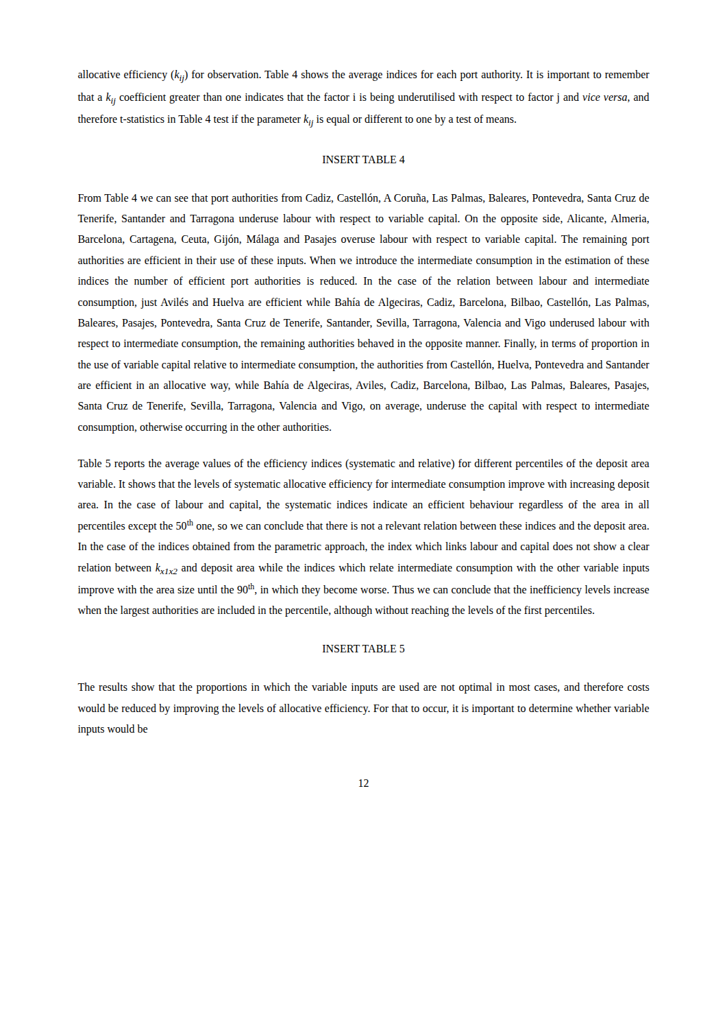allocative efficiency (kij) for observation. Table 4 shows the average indices for each port authority. It is important to remember that a kij coefficient greater than one indicates that the factor i is being underutilised with respect to factor j and vice versa, and therefore t-statistics in Table 4 test if the parameter kij is equal or different to one by a test of means.
INSERT TABLE 4
From Table 4 we can see that port authorities from Cadiz, Castellón, A Coruña, Las Palmas, Baleares, Pontevedra, Santa Cruz de Tenerife, Santander and Tarragona underuse labour with respect to variable capital. On the opposite side, Alicante, Almeria, Barcelona, Cartagena, Ceuta, Gijón, Málaga and Pasajes overuse labour with respect to variable capital. The remaining port authorities are efficient in their use of these inputs. When we introduce the intermediate consumption in the estimation of these indices the number of efficient port authorities is reduced. In the case of the relation between labour and intermediate consumption, just Avilés and Huelva are efficient while Bahía de Algeciras, Cadiz, Barcelona, Bilbao, Castellón, Las Palmas, Baleares, Pasajes, Pontevedra, Santa Cruz de Tenerife, Santander, Sevilla, Tarragona, Valencia and Vigo underused labour with respect to intermediate consumption, the remaining authorities behaved in the opposite manner. Finally, in terms of proportion in the use of variable capital relative to intermediate consumption, the authorities from Castellón, Huelva, Pontevedra and Santander are efficient in an allocative way, while Bahía de Algeciras, Aviles, Cadiz, Barcelona, Bilbao, Las Palmas, Baleares, Pasajes, Santa Cruz de Tenerife, Sevilla, Tarragona, Valencia and Vigo, on average, underuse the capital with respect to intermediate consumption, otherwise occurring in the other authorities.
Table 5 reports the average values of the efficiency indices (systematic and relative) for different percentiles of the deposit area variable. It shows that the levels of systematic allocative efficiency for intermediate consumption improve with increasing deposit area. In the case of labour and capital, the systematic indices indicate an efficient behaviour regardless of the area in all percentiles except the 50th one, so we can conclude that there is not a relevant relation between these indices and the deposit area. In the case of the indices obtained from the parametric approach, the index which links labour and capital does not show a clear relation between kx1x2 and deposit area while the indices which relate intermediate consumption with the other variable inputs improve with the area size until the 90th, in which they become worse. Thus we can conclude that the inefficiency levels increase when the largest authorities are included in the percentile, although without reaching the levels of the first percentiles.
INSERT TABLE 5
The results show that the proportions in which the variable inputs are used are not optimal in most cases, and therefore costs would be reduced by improving the levels of allocative efficiency. For that to occur, it is important to determine whether variable inputs would be
12